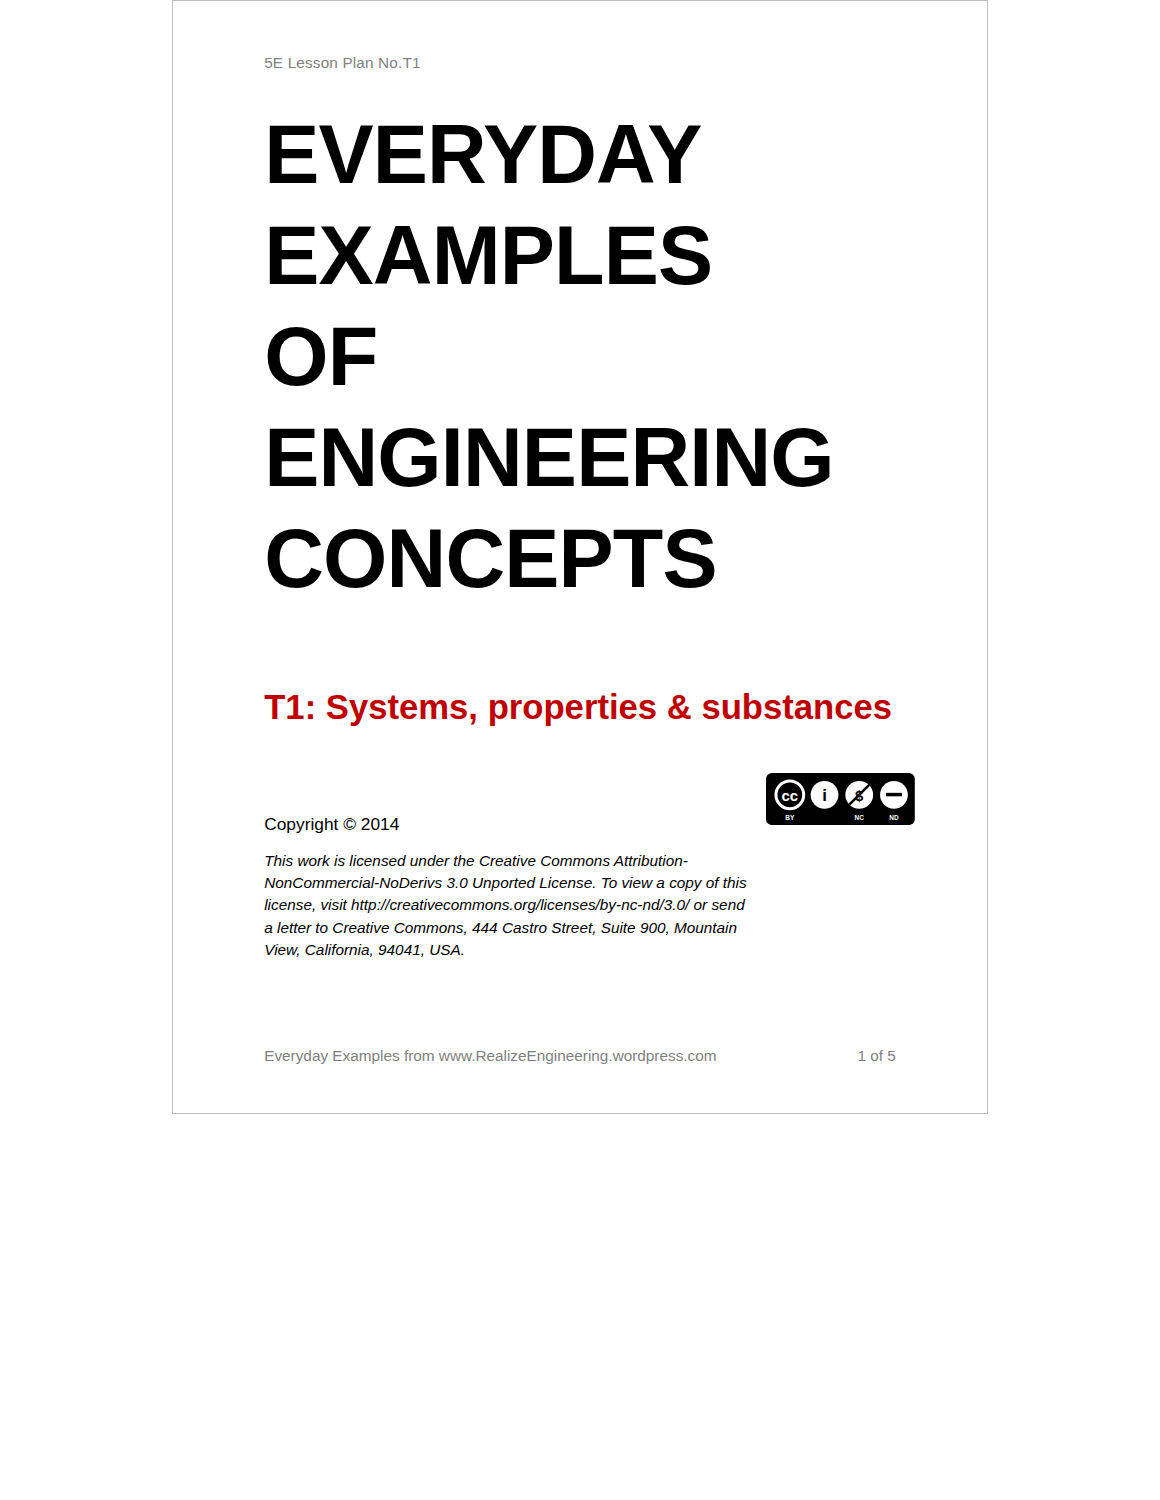5E Lesson Plan No.T1
Everyday examples of engineering concepts
T1: Systems, properties & substances
cc i $ BY NC ND
Copyright © 2014
This work is licensed under the Creative Commons Attribution-NonCommercial-NoDerivs 3.0 Unported License. To view a copy of this license, visit http://creativecommons.org/licenses/by-nc-nd/3.0/ or send a letter to Creative Commons, 444 Castro Street, Suite 900, Mountain View, California, 94041, USA.
Everyday Examples from www.RealizeEngineering.wordpress.com 1 of 5